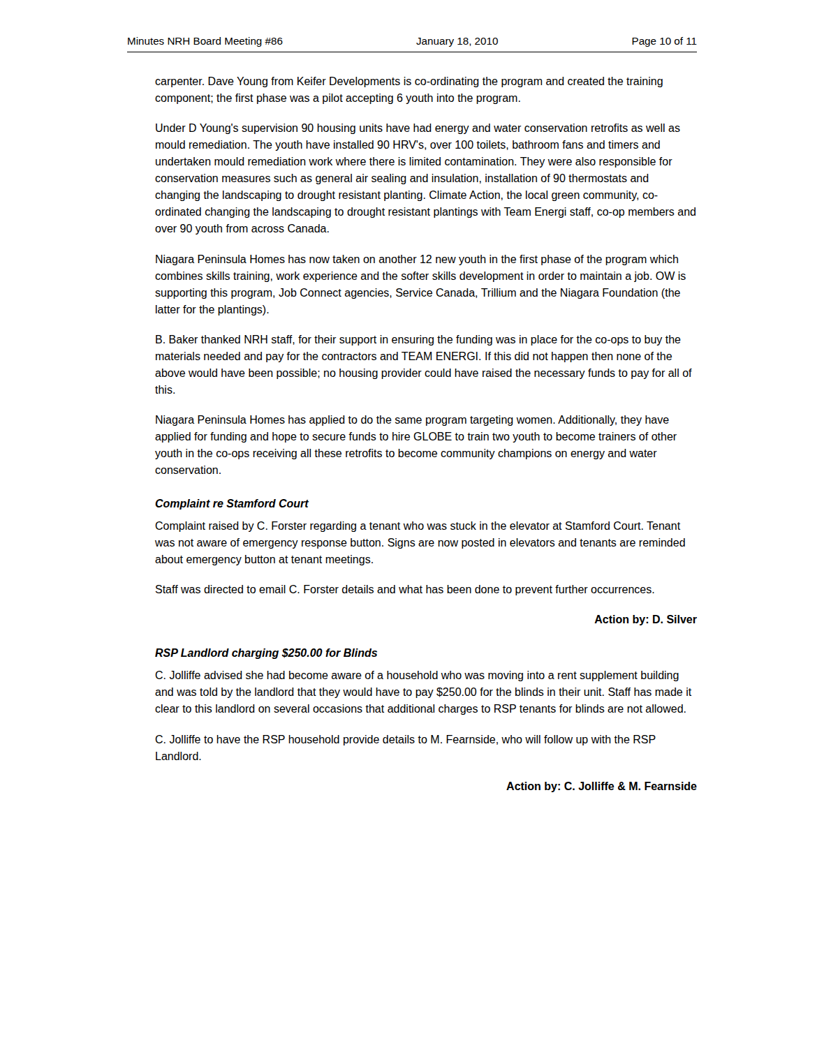Minutes NRH Board Meeting #86
January 18, 2010
Page 10 of 11
carpenter. Dave Young from Keifer Developments is co-ordinating the program and created the training component; the first phase was a pilot accepting 6 youth into the program.
Under D Young's supervision 90 housing units have had energy and water conservation retrofits as well as mould remediation. The youth have installed 90 HRV's, over 100 toilets, bathroom fans and timers and undertaken mould remediation work where there is limited contamination. They were also responsible for conservation measures such as general air sealing and insulation, installation of 90 thermostats and changing the landscaping to drought resistant planting. Climate Action, the local green community, co-ordinated changing the landscaping to drought resistant plantings with Team Energi staff, co-op members and over 90 youth from across Canada.
Niagara Peninsula Homes has now taken on another 12 new youth in the first phase of the program which combines skills training, work experience and the softer skills development in order to maintain a job. OW is supporting this program, Job Connect agencies, Service Canada, Trillium and the Niagara Foundation (the latter for the plantings).
B. Baker thanked NRH staff, for their support in ensuring the funding was in place for the co-ops to buy the materials needed and pay for the contractors and TEAM ENERGI. If this did not happen then none of the above would have been possible; no housing provider could have raised the necessary funds to pay for all of this.
Niagara Peninsula Homes has applied to do the same program targeting women. Additionally, they have applied for funding and hope to secure funds to hire GLOBE to train two youth to become trainers of other youth in the co-ops receiving all these retrofits to become community champions on energy and water conservation.
Complaint re Stamford Court
Complaint raised by C. Forster regarding a tenant who was stuck in the elevator at Stamford Court. Tenant was not aware of emergency response button. Signs are now posted in elevators and tenants are reminded about emergency button at tenant meetings.
Staff was directed to email C. Forster details and what has been done to prevent further occurrences.
Action by: D. Silver
RSP Landlord charging $250.00 for Blinds
C. Jolliffe advised she had become aware of a household who was moving into a rent supplement building and was told by the landlord that they would have to pay $250.00 for the blinds in their unit. Staff has made it clear to this landlord on several occasions that additional charges to RSP tenants for blinds are not allowed.
C. Jolliffe to have the RSP household provide details to M. Fearnside, who will follow up with the RSP Landlord.
Action by: C. Jolliffe & M. Fearnside